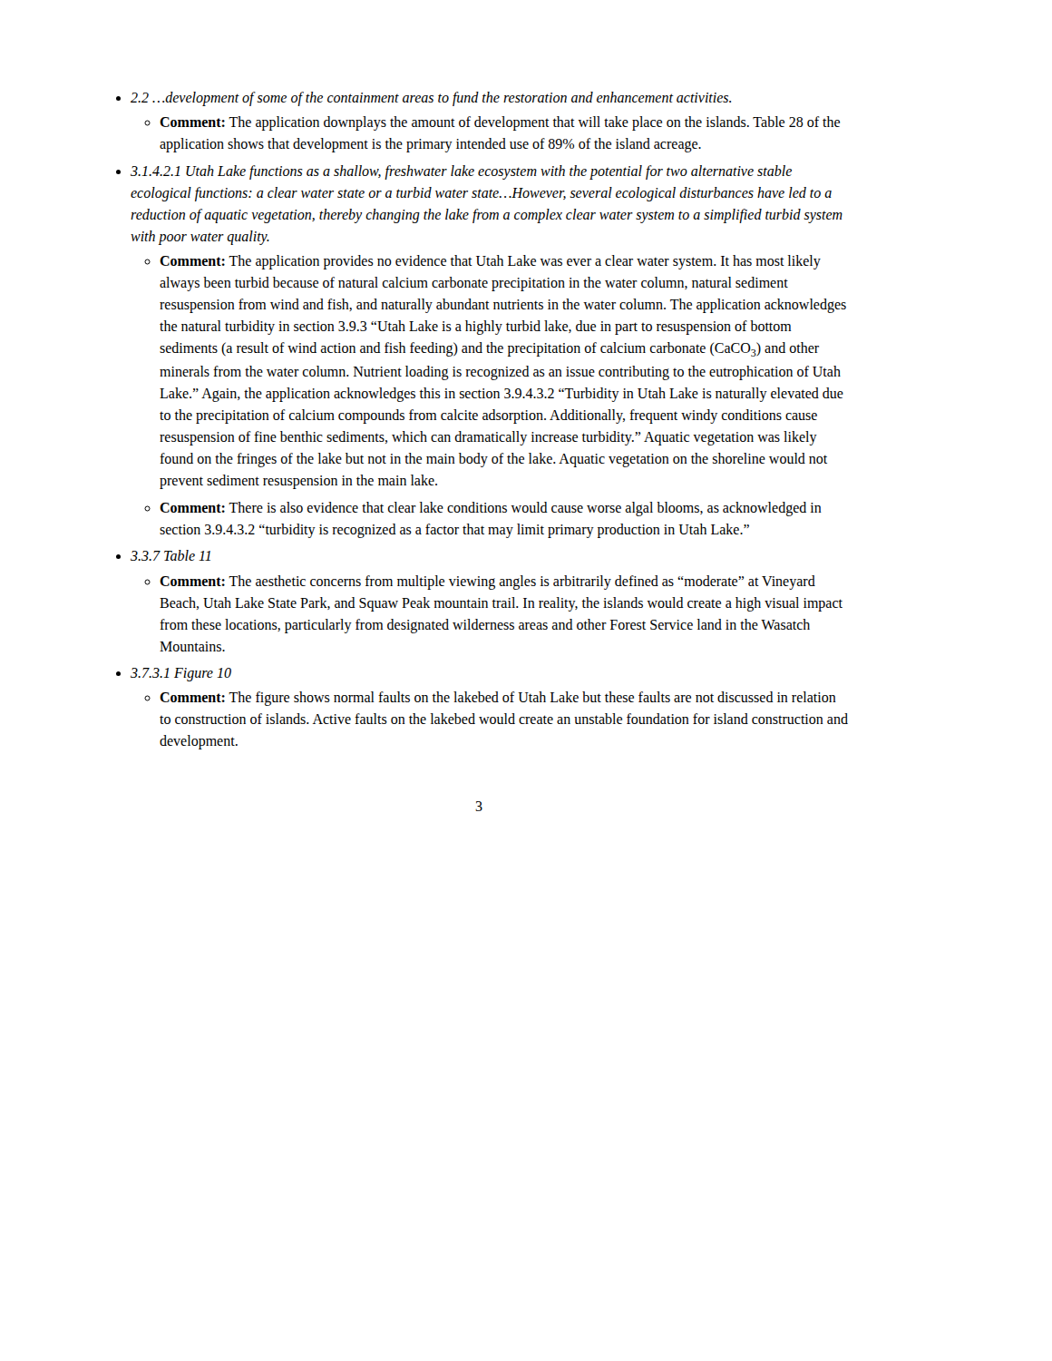2.2 …development of some of the containment areas to fund the restoration and enhancement activities.
Comment: The application downplays the amount of development that will take place on the islands. Table 28 of the application shows that development is the primary intended use of 89% of the island acreage.
3.1.4.2.1 Utah Lake functions as a shallow, freshwater lake ecosystem with the potential for two alternative stable ecological functions: a clear water state or a turbid water state…However, several ecological disturbances have led to a reduction of aquatic vegetation, thereby changing the lake from a complex clear water system to a simplified turbid system with poor water quality.
Comment: The application provides no evidence that Utah Lake was ever a clear water system. It has most likely always been turbid because of natural calcium carbonate precipitation in the water column, natural sediment resuspension from wind and fish, and naturally abundant nutrients in the water column. The application acknowledges the natural turbidity in section 3.9.3 “Utah Lake is a highly turbid lake, due in part to resuspension of bottom sediments (a result of wind action and fish feeding) and the precipitation of calcium carbonate (CaCO3) and other minerals from the water column. Nutrient loading is recognized as an issue contributing to the eutrophication of Utah Lake.” Again, the application acknowledges this in section 3.9.4.3.2 “Turbidity in Utah Lake is naturally elevated due to the precipitation of calcium compounds from calcite adsorption. Additionally, frequent windy conditions cause resuspension of fine benthic sediments, which can dramatically increase turbidity.” Aquatic vegetation was likely found on the fringes of the lake but not in the main body of the lake. Aquatic vegetation on the shoreline would not prevent sediment resuspension in the main lake.
Comment: There is also evidence that clear lake conditions would cause worse algal blooms, as acknowledged in section 3.9.4.3.2 “turbidity is recognized as a factor that may limit primary production in Utah Lake.”
3.3.7 Table 11
Comment: The aesthetic concerns from multiple viewing angles is arbitrarily defined as “moderate” at Vineyard Beach, Utah Lake State Park, and Squaw Peak mountain trail. In reality, the islands would create a high visual impact from these locations, particularly from designated wilderness areas and other Forest Service land in the Wasatch Mountains.
3.7.3.1 Figure 10
Comment: The figure shows normal faults on the lakebed of Utah Lake but these faults are not discussed in relation to construction of islands. Active faults on the lakebed would create an unstable foundation for island construction and development.
3